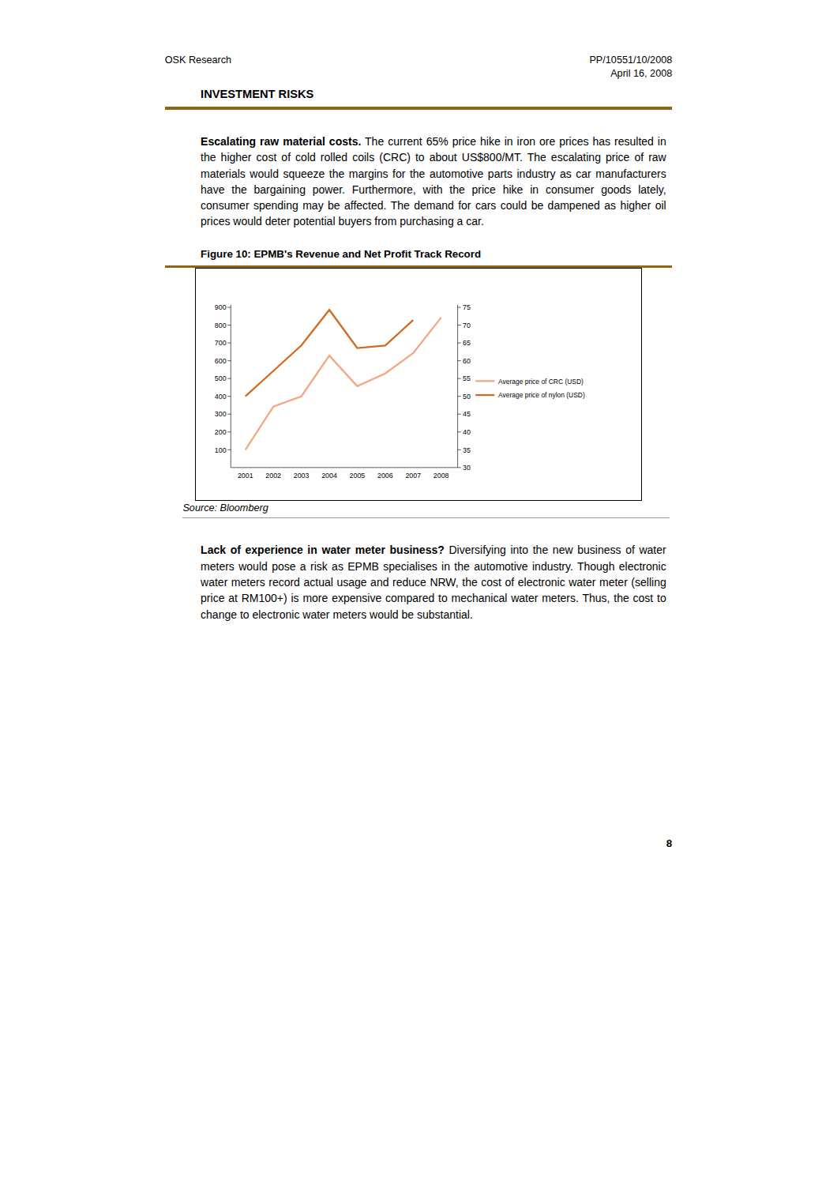OSK Research
PP/10551/10/2008
April 16, 2008
INVESTMENT RISKS
Escalating raw material costs. The current 65% price hike in iron ore prices has resulted in the higher cost of cold rolled coils (CRC) to about US$800/MT. The escalating price of raw materials would squeeze the margins for the automotive parts industry as car manufacturers have the bargaining power. Furthermore, with the price hike in consumer goods lately, consumer spending may be affected. The demand for cars could be dampened as higher oil prices would deter potential buyers from purchasing a car.
Figure 10: EPMB's Revenue and Net Profit Track Record
900 800 700 600 500 400 300 200 100 75 70 65 60 55 50 45 40 35 30 2001 2002 2003 2004 2005 2006 2007 2008 Average price of CRC (USD) Average price of nylon (USD)
Source: Bloomberg
Lack of experience in water meter business? Diversifying into the new business of water meters would pose a risk as EPMB specialises in the automotive industry. Though electronic water meters record actual usage and reduce NRW, the cost of electronic water meter (selling price at RM100+) is more expensive compared to mechanical water meters. Thus, the cost to change to electronic water meters would be substantial.
8